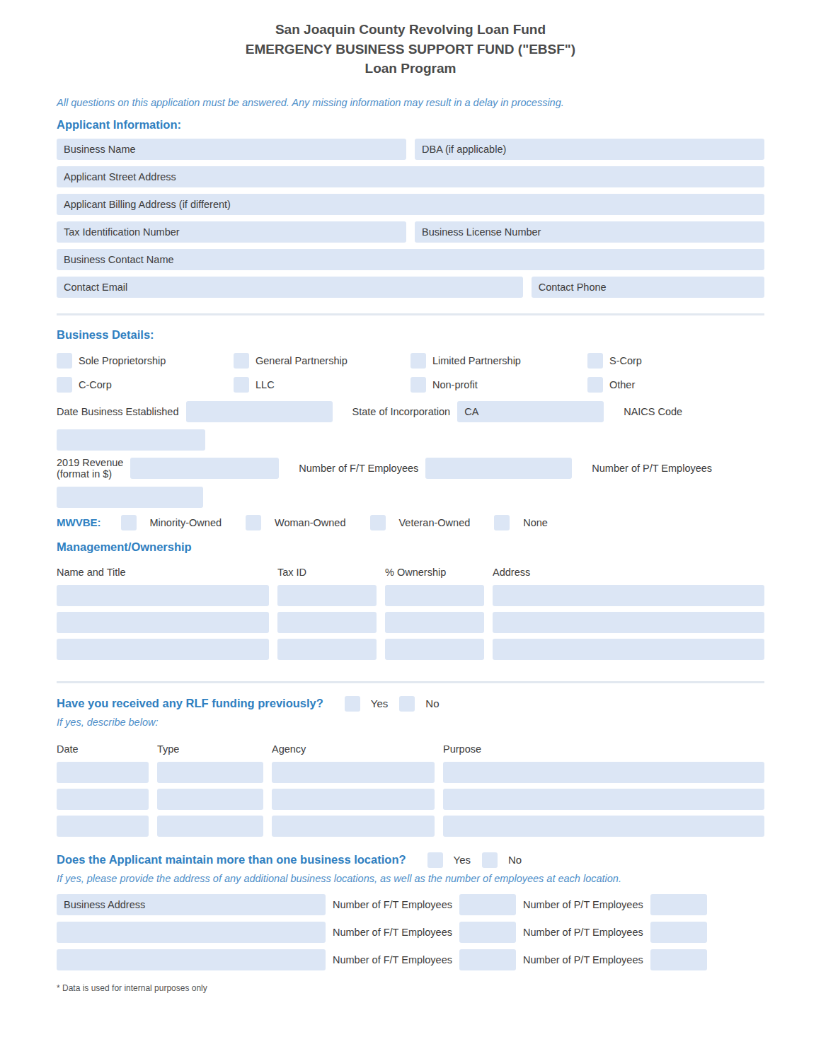San Joaquin County Revolving Loan Fund
EMERGENCY BUSINESS SUPPORT FUND ("EBSF")
Loan Program
All questions on this application must be answered. Any missing information may result in a delay in processing.
Applicant Information:
Business Details:
Sole Proprietorship
General Partnership
Limited Partnership
S-Corp
C-Corp
LLC
Non-profit
Other
Date Business Established State of Incorporation NAICS Code
2019 Revenue
(format in $) Number of F/T Employees Number of P/T Employees
MWVBE: Minority-Owned Woman-Owned Veteran-Owned None
Management/Ownership
| Name and Title | | Tax ID | | % Ownership | | Address |
| --- | --- | --- | --- | --- | --- | --- |
Have you received any RLF funding previously? Yes No
If yes, describe below:
| Date | | Type | | Agency | | Purpose |
| --- | --- | --- | --- | --- | --- | --- |
Does the Applicant maintain more than one business location? Yes No
If yes, please provide the address of any additional business locations, as well as the number of employees at each location.
Number of F/T Employees
Number of P/T Employees
Number of F/T Employees
Number of P/T Employees
Number of F/T Employees
Number of P/T Employees
* Data is used for internal purposes only